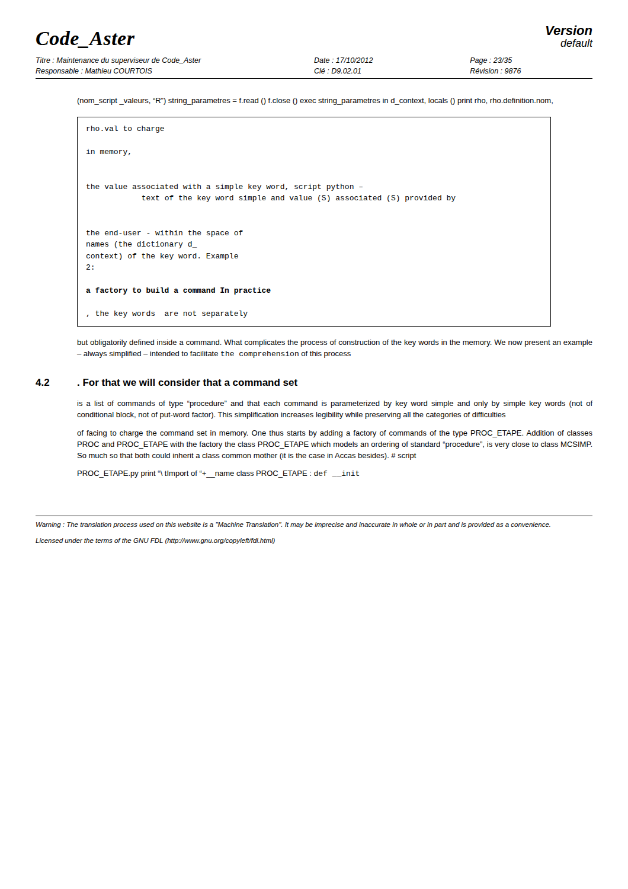Code_Aster
Version
default
| Titre : Maintenance du superviseur de Code_Aster | Date : 17/10/2012 | Page : 23/35 |
| Responsable : Mathieu COURTOIS | Clé : D9.02.01 | Révision : 9876 |
(nom_script _valeurs, “R”) string_parametres = f.read () f.close () exec string_parametres in d_context, locals () print rho, rho.definition.nom,
rho.val to charge in memory, the value associated with a simple key word, script python – text of the key word simple and value (S) associated (S) provided by the end-user - within the space of names (the dictionary d_ context) of the key word. Example 2: a factory to build a command In practice , the key words are not separately
but obligatorily defined inside a command. What complicates the process of construction of the key words in the memory. We now present an example – always simplified – intended to facilitate the comprehension of this process
4.2. For that we will consider that a command set
is a list of commands of type “procedure” and that each command is parameterized by key word simple and only by simple key words (not of conditional block, not of put-word factor). This simplification increases legibility while preserving all the categories of difficulties
of facing to charge the command set in memory. One thus starts by adding a factory of commands of the type PROC_ETAPE. Addition of classes PROC and PROC_ETAPE with the factory the class PROC_ETAPE which models an ordering of standard “procedure”, is very close to class MCSIMP. So much so that both could inherit a class common mother (it is the case in Accas besides). # script
PROC_ETAPE.py print “\ tImport of “+__name class PROC_ETAPE : def __init
Warning : The translation process used on this website is a "Machine Translation". It may be imprecise and inaccurate in whole or in part and is provided as a convenience.
Licensed under the terms of the GNU FDL (http://www.gnu.org/copyleft/fdl.html)